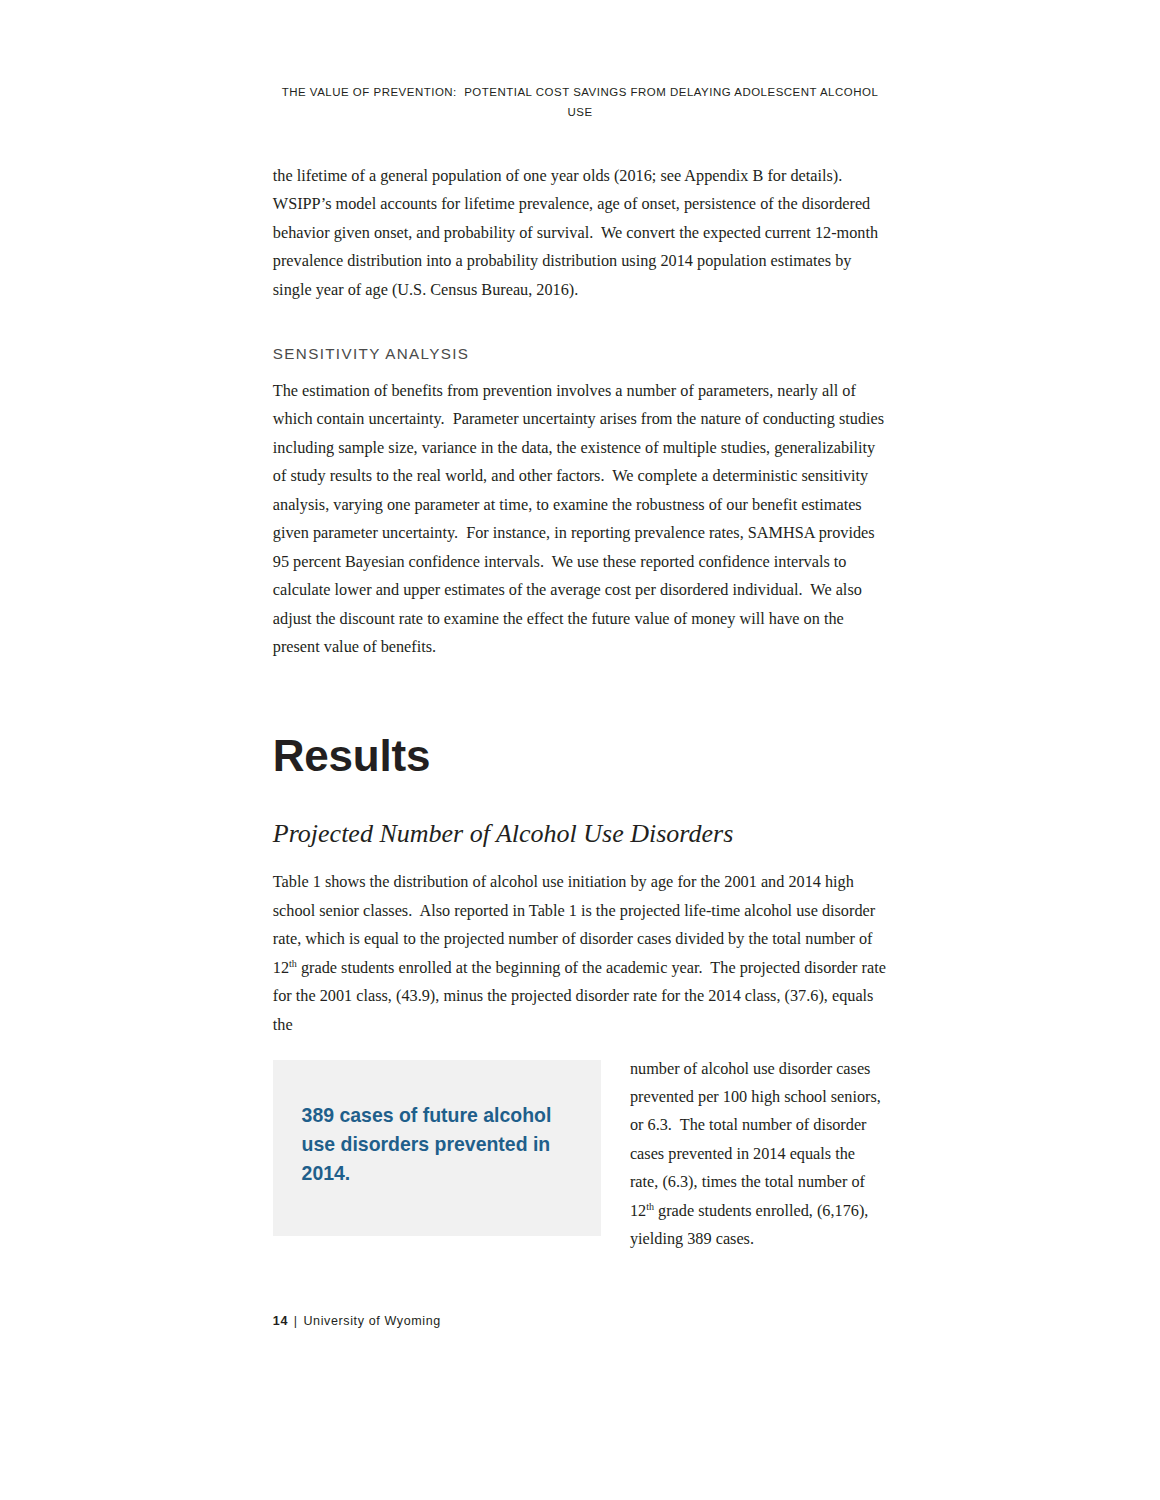The Value of Prevention: Potential Cost Savings from Delaying Adolescent Alcohol Use
the lifetime of a general population of one year olds (2016; see Appendix B for details). WSIPP’s model accounts for lifetime prevalence, age of onset, persistence of the disordered behavior given onset, and probability of survival. We convert the expected current 12-month prevalence distribution into a probability distribution using 2014 population estimates by single year of age (U.S. Census Bureau, 2016).
Sensitivity Analysis
The estimation of benefits from prevention involves a number of parameters, nearly all of which contain uncertainty. Parameter uncertainty arises from the nature of conducting studies including sample size, variance in the data, the existence of multiple studies, generalizability of study results to the real world, and other factors. We complete a deterministic sensitivity analysis, varying one parameter at time, to examine the robustness of our benefit estimates given parameter uncertainty. For instance, in reporting prevalence rates, SAMHSA provides 95 percent Bayesian confidence intervals. We use these reported confidence intervals to calculate lower and upper estimates of the average cost per disordered individual. We also adjust the discount rate to examine the effect the future value of money will have on the present value of benefits.
Results
Projected Number of Alcohol Use Disorders
Table 1 shows the distribution of alcohol use initiation by age for the 2001 and 2014 high school senior classes. Also reported in Table 1 is the projected life-time alcohol use disorder rate, which is equal to the projected number of disorder cases divided by the total number of 12th grade students enrolled at the beginning of the academic year. The projected disorder rate for the 2001 class, (43.9), minus the projected disorder rate for the 2014 class, (37.6), equals the
389 cases of future alcohol use disorders prevented in 2014.
number of alcohol use disorder cases prevented per 100 high school seniors, or 6.3. The total number of disorder cases prevented in 2014 equals the rate, (6.3), times the total number of 12th grade students enrolled, (6,176), yielding 389 cases.
14|University of Wyoming